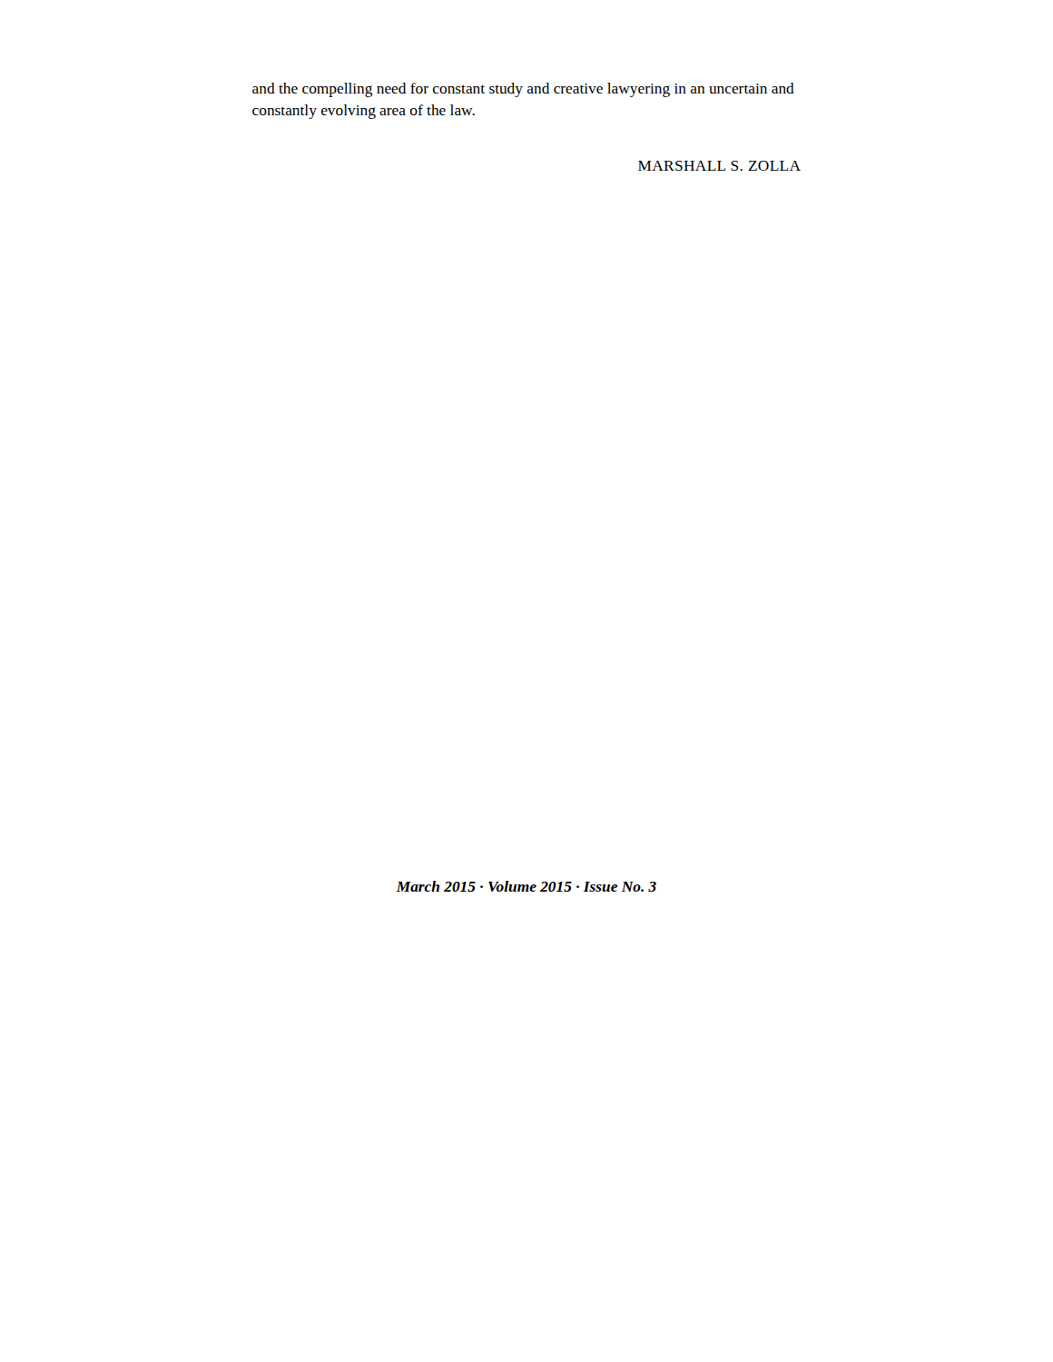and the compelling need for constant study and creative lawyering in an uncertain and constantly evolving area of the law.
MARSHALL S. ZOLLA
March 2015 · Volume 2015 · Issue No. 3